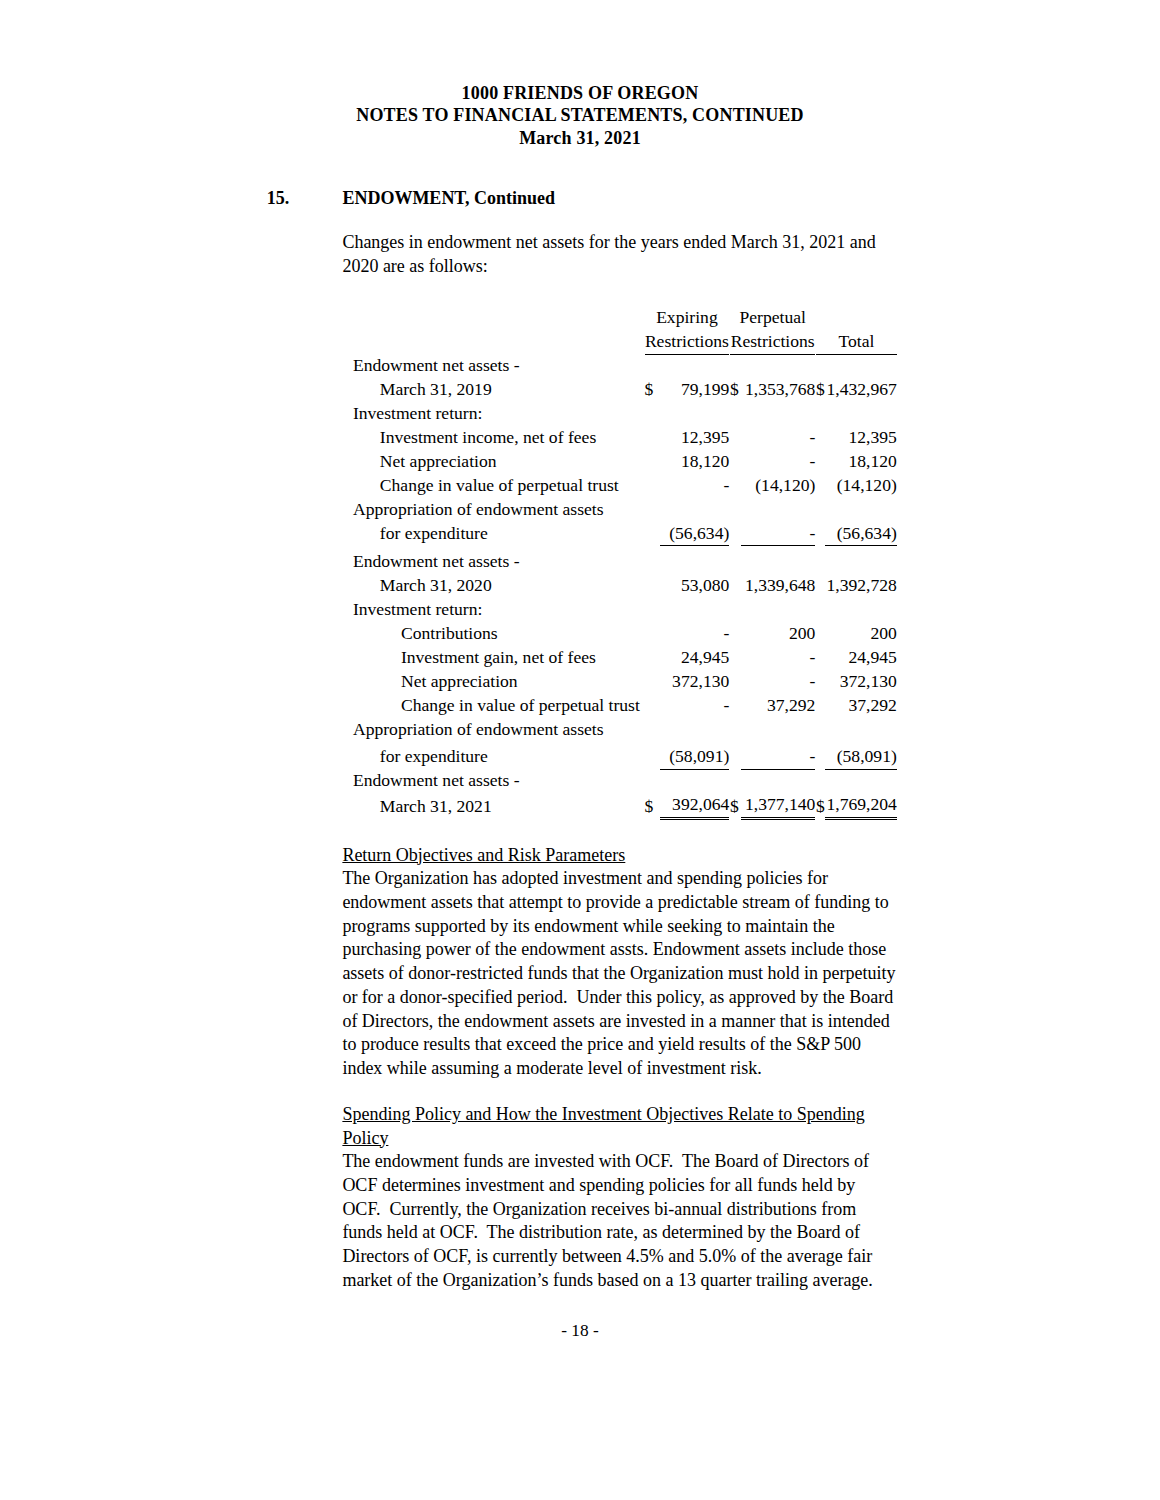1000 FRIENDS OF OREGON
NOTES TO FINANCIAL STATEMENTS, CONTINUED
March 31, 2021
15.
ENDOWMENT, Continued
Changes in endowment net assets for the years ended March 31, 2021 and 2020 are as follows:
| | Expiring | | Perpetual | | |
| | Restrictions | | Restrictions | | Total |
| Endowment net assets - | | | | | | | | |
| March 31, 2019 | $ | 79,199 | | $ | 1,353,768 | | $ | 1,432,967 |
| Investment return: | | | | | | | | |
| Investment income, net of fees | | 12,395 | | | - | | | 12,395 |
| Net appreciation | | 18,120 | | | - | | | 18,120 |
| Change in value of perpetual trust | | - | | | (14,120) | | | (14,120) |
| Appropriation of endowment assets | | | | | | | | |
| for expenditure | | (56,634) | | | - | | | (56,634) |
| Endowment net assets - | | | | | | | | |
| March 31, 2020 | | 53,080 | | | 1,339,648 | | | 1,392,728 |
| Investment return: | | | | | | | | |
| Contributions | | - | | | 200 | | | 200 |
| Investment gain, net of fees | | 24,945 | | | - | | | 24,945 |
| Net appreciation | | 372,130 | | | - | | | 372,130 |
| Change in value of perpetual trust | | - | | | 37,292 | | | 37,292 |
| Appropriation of endowment assets | | | | | | | | |
| for expenditure | | (58,091) | | | - | | | (58,091) |
| Endowment net assets - | | | | | | | | |
| March 31, 2021 | $ | 392,064 | | $ | 1,377,140 | | $ | 1,769,204 |
Return Objectives and Risk Parameters
The Organization has adopted investment and spending policies for endowment assets that attempt to provide a predictable stream of funding to programs supported by its endowment while seeking to maintain the purchasing power of the endowment assts. Endowment assets include those assets of donor-restricted funds that the Organization must hold in perpetuity or for a donor-specified period. Under this policy, as approved by the Board of Directors, the endowment assets are invested in a manner that is intended to produce results that exceed the price and yield results of the S&P 500 index while assuming a moderate level of investment risk.
Spending Policy and How the Investment Objectives Relate to Spending Policy
The endowment funds are invested with OCF. The Board of Directors of OCF determines investment and spending policies for all funds held by OCF. Currently, the Organization receives bi-annual distributions from funds held at OCF. The distribution rate, as determined by the Board of Directors of OCF, is currently between 4.5% and 5.0% of the average fair market of the Organization’s funds based on a 13 quarter trailing average.
- 18 -